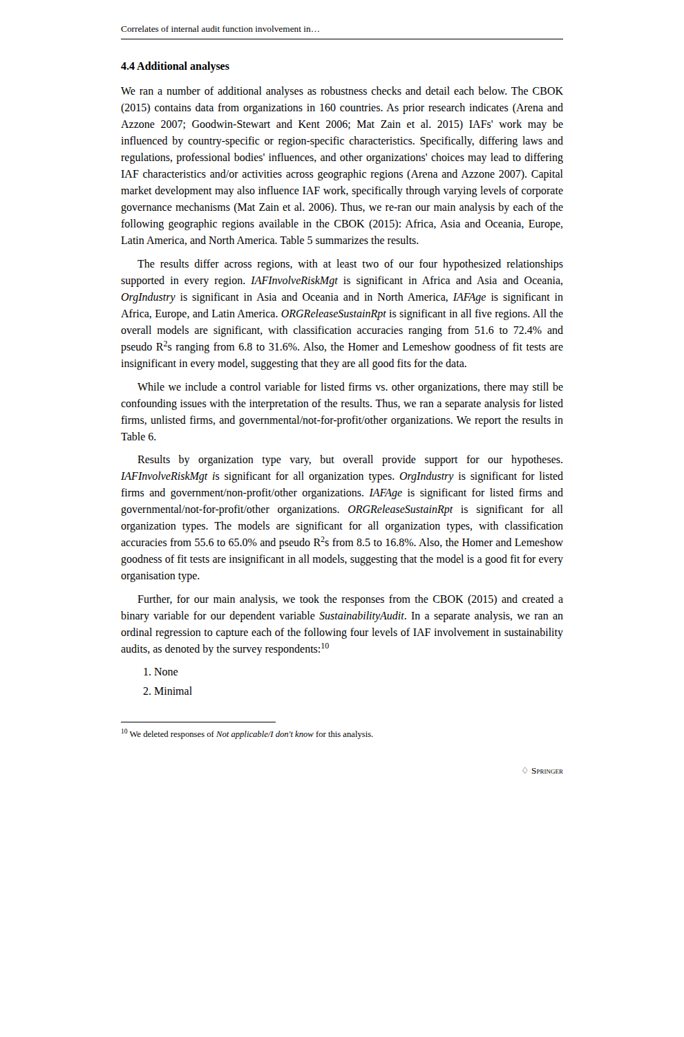Correlates of internal audit function involvement in…
4.4 Additional analyses
We ran a number of additional analyses as robustness checks and detail each below. The CBOK (2015) contains data from organizations in 160 countries. As prior research indicates (Arena and Azzone 2007; Goodwin-Stewart and Kent 2006; Mat Zain et al. 2015) IAFs' work may be influenced by country-specific or region-specific characteristics. Specifically, differing laws and regulations, professional bodies' influences, and other organizations' choices may lead to differing IAF characteristics and/or activities across geographic regions (Arena and Azzone 2007). Capital market development may also influence IAF work, specifically through varying levels of corporate governance mechanisms (Mat Zain et al. 2006). Thus, we re-ran our main analysis by each of the following geographic regions available in the CBOK (2015): Africa, Asia and Oceania, Europe, Latin America, and North America. Table 5 summarizes the results.
The results differ across regions, with at least two of our four hypothesized relationships supported in every region. IAFInvolveRiskMgt is significant in Africa and Asia and Oceania, OrgIndustry is significant in Asia and Oceania and in North America, IAFAge is significant in Africa, Europe, and Latin America. ORGReleaseSustainRpt is significant in all five regions. All the overall models are significant, with classification accuracies ranging from 51.6 to 72.4% and pseudo R2s ranging from 6.8 to 31.6%. Also, the Homer and Lemeshow goodness of fit tests are insignificant in every model, suggesting that they are all good fits for the data.
While we include a control variable for listed firms vs. other organizations, there may still be confounding issues with the interpretation of the results. Thus, we ran a separate analysis for listed firms, unlisted firms, and governmental/not-for-profit/other organizations. We report the results in Table 6.
Results by organization type vary, but overall provide support for our hypotheses. IAFInvolveRiskMgt is significant for all organization types. OrgIndustry is significant for listed firms and government/non-profit/other organizations. IAFAge is significant for listed firms and governmental/not-for-profit/other organizations. ORGReleaseSustainRpt is significant for all organization types. The models are significant for all organization types, with classification accuracies from 55.6 to 65.0% and pseudo R2s from 8.5 to 16.8%. Also, the Homer and Lemeshow goodness of fit tests are insignificant in all models, suggesting that the model is a good fit for every organisation type.
Further, for our main analysis, we took the responses from the CBOK (2015) and created a binary variable for our dependent variable SustainabilityAudit. In a separate analysis, we ran an ordinal regression to capture each of the following four levels of IAF involvement in sustainability audits, as denoted by the survey respondents:10
None
Minimal
10 We deleted responses of Not applicable/I don't know for this analysis.
♢ Springer